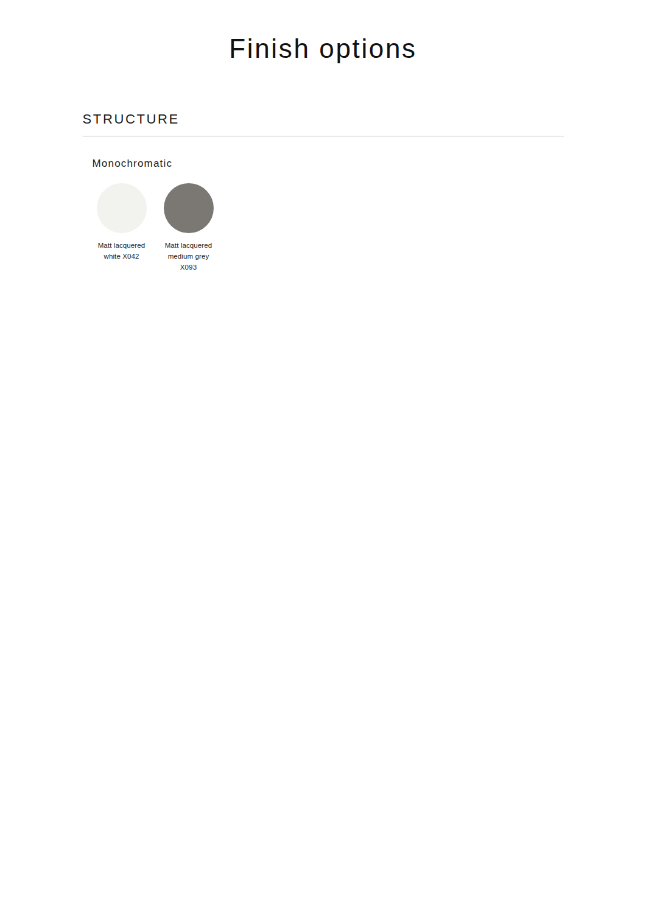Finish options
Structure
Monochromatic
Matt lacquered white X042
Matt lacquered medium grey X093